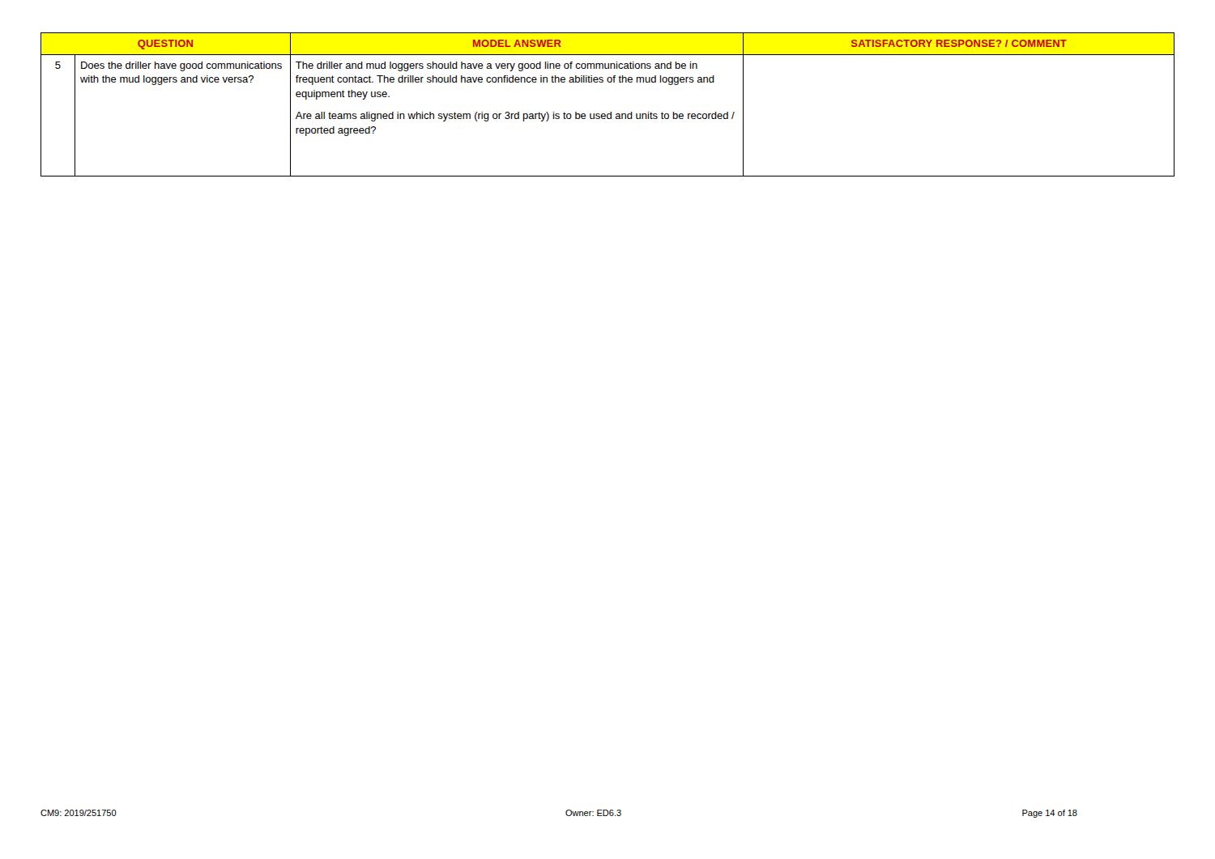| QUESTION | MODEL ANSWER | SATISFACTORY RESPONSE? / COMMENT |
| --- | --- | --- |
| 5 | Does the driller have good communications with the mud loggers and vice versa? | The driller and mud loggers should have a very good line of communications and be in frequent contact. The driller should have confidence in the abilities of the mud loggers and equipment they use. Are all teams aligned in which system (rig or 3rd party) is to be used and units to be recorded / reported agreed? | |
CM9: 2019/251750
Owner: ED6.3
Page 14 of 18